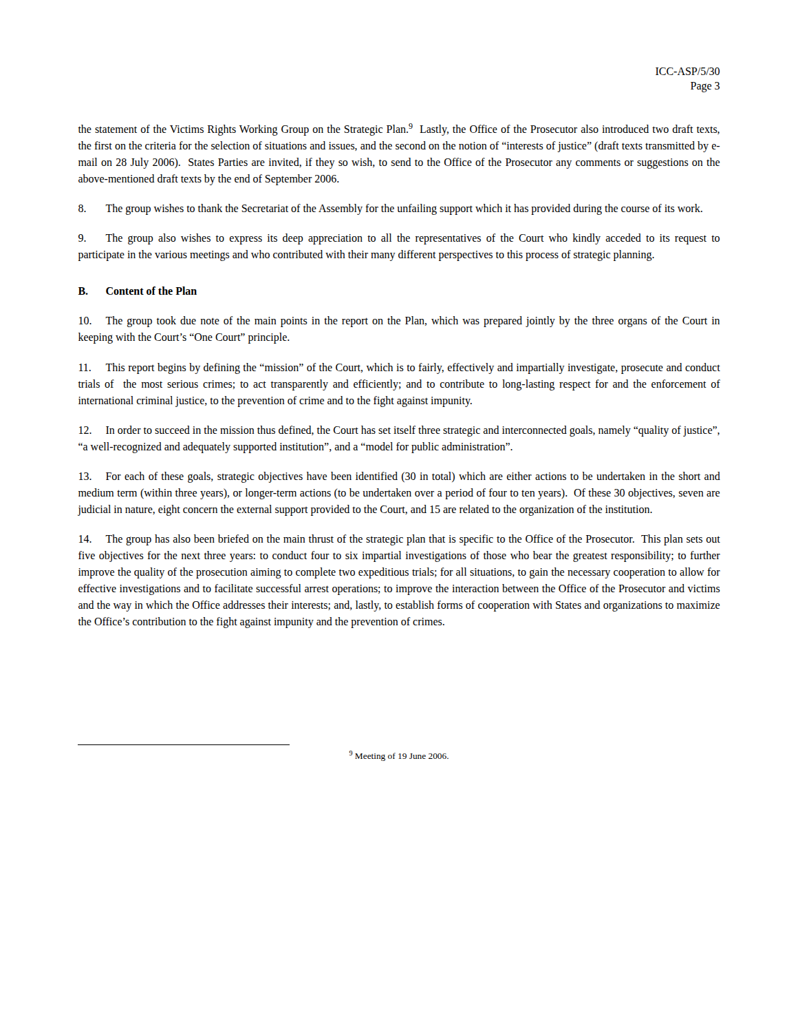ICC-ASP/5/30
Page 3
the statement of the Victims Rights Working Group on the Strategic Plan.9 Lastly, the Office of the Prosecutor also introduced two draft texts, the first on the criteria for the selection of situations and issues, and the second on the notion of “interests of justice” (draft texts transmitted by e-mail on 28 July 2006). States Parties are invited, if they so wish, to send to the Office of the Prosecutor any comments or suggestions on the above-mentioned draft texts by the end of September 2006.
8. The group wishes to thank the Secretariat of the Assembly for the unfailing support which it has provided during the course of its work.
9. The group also wishes to express its deep appreciation to all the representatives of the Court who kindly acceded to its request to participate in the various meetings and who contributed with their many different perspectives to this process of strategic planning.
B. Content of the Plan
10. The group took due note of the main points in the report on the Plan, which was prepared jointly by the three organs of the Court in keeping with the Court’s “One Court” principle.
11. This report begins by defining the “mission” of the Court, which is to fairly, effectively and impartially investigate, prosecute and conduct trials of the most serious crimes; to act transparently and efficiently; and to contribute to long-lasting respect for and the enforcement of international criminal justice, to the prevention of crime and to the fight against impunity.
12. In order to succeed in the mission thus defined, the Court has set itself three strategic and interconnected goals, namely “quality of justice”, “a well-recognized and adequately supported institution”, and a “model for public administration”.
13. For each of these goals, strategic objectives have been identified (30 in total) which are either actions to be undertaken in the short and medium term (within three years), or longer-term actions (to be undertaken over a period of four to ten years). Of these 30 objectives, seven are judicial in nature, eight concern the external support provided to the Court, and 15 are related to the organization of the institution.
14. The group has also been briefed on the main thrust of the strategic plan that is specific to the Office of the Prosecutor. This plan sets out five objectives for the next three years: to conduct four to six impartial investigations of those who bear the greatest responsibility; to further improve the quality of the prosecution aiming to complete two expeditious trials; for all situations, to gain the necessary cooperation to allow for effective investigations and to facilitate successful arrest operations; to improve the interaction between the Office of the Prosecutor and victims and the way in which the Office addresses their interests; and, lastly, to establish forms of cooperation with States and organizations to maximize the Office’s contribution to the fight against impunity and the prevention of crimes.
9 Meeting of 19 June 2006.